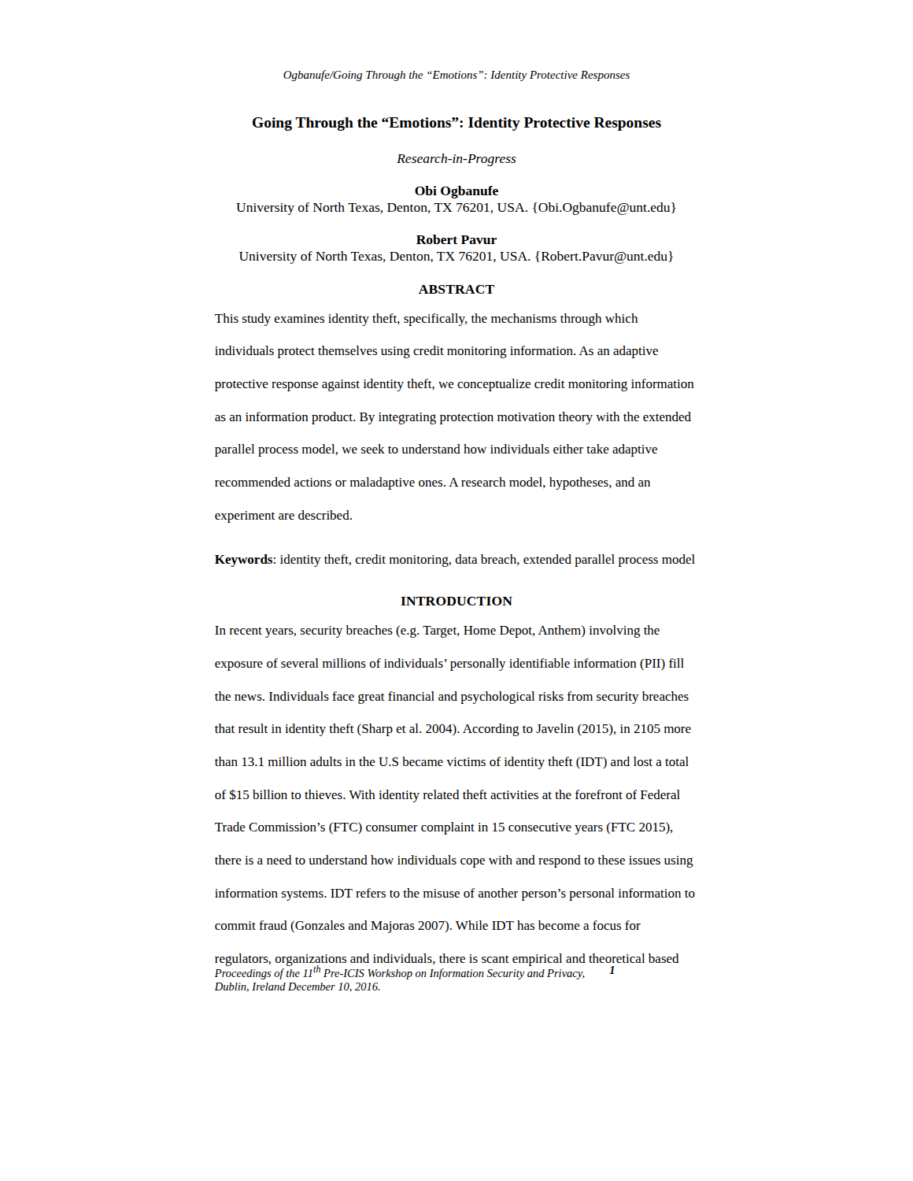Ogbanufe/Going Through the “Emotions”: Identity Protective Responses
Going Through the “Emotions”: Identity Protective Responses
Research-in-Progress
Obi Ogbanufe
University of North Texas, Denton, TX 76201, USA. {Obi.Ogbanufe@unt.edu}
Robert Pavur
University of North Texas, Denton, TX 76201, USA. {Robert.Pavur@unt.edu}
ABSTRACT
This study examines identity theft, specifically, the mechanisms through which individuals protect themselves using credit monitoring information. As an adaptive protective response against identity theft, we conceptualize credit monitoring information as an information product. By integrating protection motivation theory with the extended parallel process model, we seek to understand how individuals either take adaptive recommended actions or maladaptive ones. A research model, hypotheses, and an experiment are described.
Keywords: identity theft, credit monitoring, data breach, extended parallel process model
INTRODUCTION
In recent years, security breaches (e.g. Target, Home Depot, Anthem) involving the exposure of several millions of individuals’ personally identifiable information (PII) fill the news. Individuals face great financial and psychological risks from security breaches that result in identity theft (Sharp et al. 2004). According to Javelin (2015), in 2105 more than 13.1 million adults in the U.S became victims of identity theft (IDT) and lost a total of $15 billion to thieves. With identity related theft activities at the forefront of Federal Trade Commission’s (FTC) consumer complaint in 15 consecutive years (FTC 2015), there is a need to understand how individuals cope with and respond to these issues using information systems. IDT refers to the misuse of another person’s personal information to commit fraud (Gonzales and Majoras 2007). While IDT has become a focus for regulators, organizations and individuals, there is scant empirical and theoretical based
1 Proceedings of the 11th Pre-ICIS Workshop on Information Security and Privacy, Dublin, Ireland December 10, 2016.